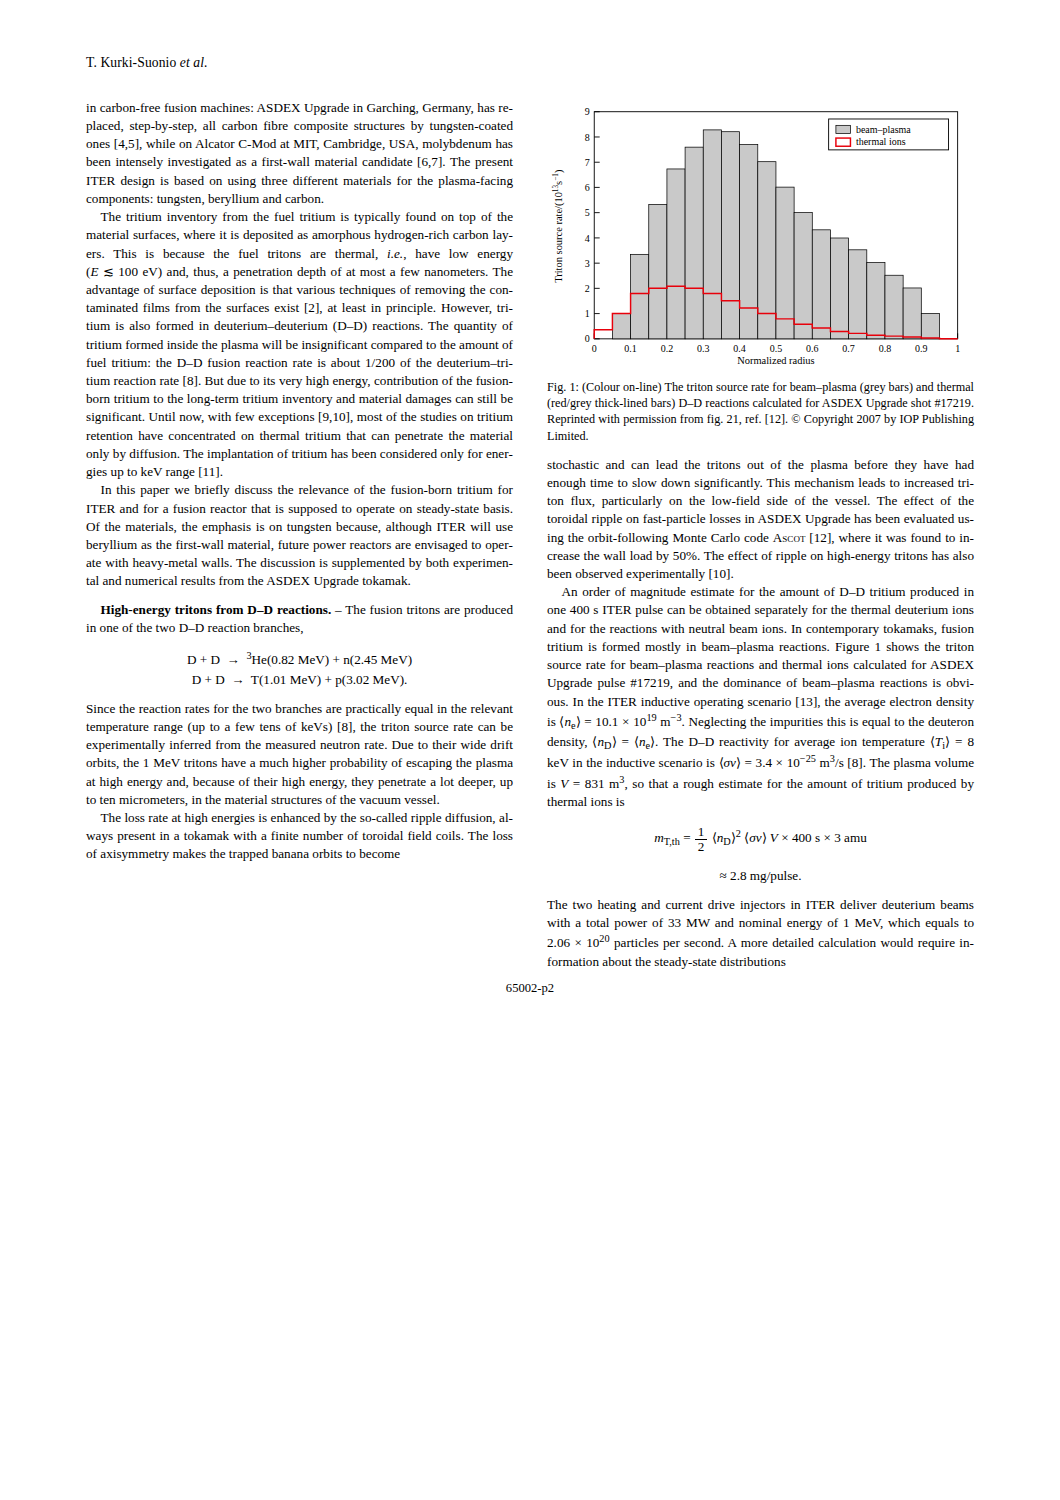T. Kurki-Suonio et al.
in carbon-free fusion machines: ASDEX Upgrade in Garching, Germany, has replaced, step-by-step, all carbon fibre composite structures by tungsten-coated ones [4,5], while on Alcator C-Mod at MIT, Cambridge, USA, molybdenum has been intensely investigated as a first-wall material candidate [6,7]. The present ITER design is based on using three different materials for the plasma-facing components: tungsten, beryllium and carbon.
The tritium inventory from the fuel tritium is typically found on top of the material surfaces, where it is deposited as amorphous hydrogen-rich carbon layers. This is because the fuel tritons are thermal, i.e., have low energy (E ≲ 100 eV) and, thus, a penetration depth of at most a few nanometers. The advantage of surface deposition is that various techniques of removing the contaminated films from the surfaces exist [2], at least in principle. However, tritium is also formed in deuterium–deuterium (D–D) reactions. The quantity of tritium formed inside the plasma will be insignificant compared to the amount of fuel tritium: the D–D fusion reaction rate is about 1/200 of the deuterium–tritium reaction rate [8]. But due to its very high energy, contribution of the fusion-born tritium to the long-term tritium inventory and material damages can still be significant. Until now, with few exceptions [9,10], most of the studies on tritium retention have concentrated on thermal tritium that can penetrate the material only by diffusion. The implantation of tritium has been considered only for energies up to keV range [11].
In this paper we briefly discuss the relevance of the fusion-born tritium for ITER and for a fusion reactor that is supposed to operate on steady-state basis. Of the materials, the emphasis is on tungsten because, although ITER will use beryllium as the first-wall material, future power reactors are envisaged to operate with heavy-metal walls. The discussion is supplemented by both experimental and numerical results from the ASDEX Upgrade tokamak.
High-energy tritons from D–D reactions. – The fusion tritons are produced in one of the two D–D reaction branches,
D + D → 3He(0.82 MeV) + n(2.45 MeV) D + D → T(1.01 MeV) + p(3.02 MeV).
Since the reaction rates for the two branches are practically equal in the relevant temperature range (up to a few tens of keVs) [8], the triton source rate can be experimentally inferred from the measured neutron rate. Due to their wide drift orbits, the 1 MeV tritons have a much higher probability of escaping the plasma at high energy and, because of their high energy, they penetrate a lot deeper, up to ten micrometers, in the material structures of the vacuum vessel.
The loss rate at high energies is enhanced by the so-called ripple diffusion, always present in a tokamak with a finite number of toroidal field coils. The loss of axisymmetry makes the trapped banana orbits to become
0 1 2 3 4 5 6 7 8 9 0 0.1 0.2 0.3 0.4 0.5 0.6 0.7 0.8 0.9 1 beam–plasma thermal ions Normalized radius Triton source rate/(1013s−1)
Fig. 1: (Colour on-line) The triton source rate for beam–plasma (grey bars) and thermal (red/grey thick-lined bars) D–D reactions calculated for ASDEX Upgrade shot #17219. Reprinted with permission from fig. 21, ref. [12]. © Copyright 2007 by IOP Publishing Limited.
stochastic and can lead the tritons out of the plasma before they have had enough time to slow down significantly. This mechanism leads to increased triton flux, particularly on the low-field side of the vessel. The effect of the toroidal ripple on fast-particle losses in ASDEX Upgrade has been evaluated using the orbit-following Monte Carlo code Ascot [12], where it was found to increase the wall load by 50%. The effect of ripple on high-energy tritons has also been observed experimentally [10].
An order of magnitude estimate for the amount of D–D tritium produced in one 400 s ITER pulse can be obtained separately for the thermal deuterium ions and for the reactions with neutral beam ions. In contemporary tokamaks, fusion tritium is formed mostly in beam–plasma reactions. Figure 1 shows the triton source rate for beam–plasma reactions and thermal ions calculated for ASDEX Upgrade pulse #17219, and the dominance of beam–plasma reactions is obvious. In the ITER inductive operating scenario [13], the average electron density is ⟨ne⟩ = 10.1 × 1019 m−3. Neglecting the impurities this is equal to the deuteron density, ⟨nD⟩ = ⟨ne⟩. The D–D reactivity for average ion temperature ⟨Ti⟩ = 8 keV in the inductive scenario is ⟨σv⟩ = 3.4 × 10−25 m3/s [8]. The plasma volume is V = 831 m3, so that a rough estimate for the amount of tritium produced by thermal ions is
mT,th = 12 ⟨nD⟩2 ⟨σv⟩ V × 400 s × 3 amu ≈ 2.8 mg/pulse.
The two heating and current drive injectors in ITER deliver deuterium beams with a total power of 33 MW and nominal energy of 1 MeV, which equals to 2.06 × 1020 particles per second. A more detailed calculation would require information about the steady-state distributions
65002-p2